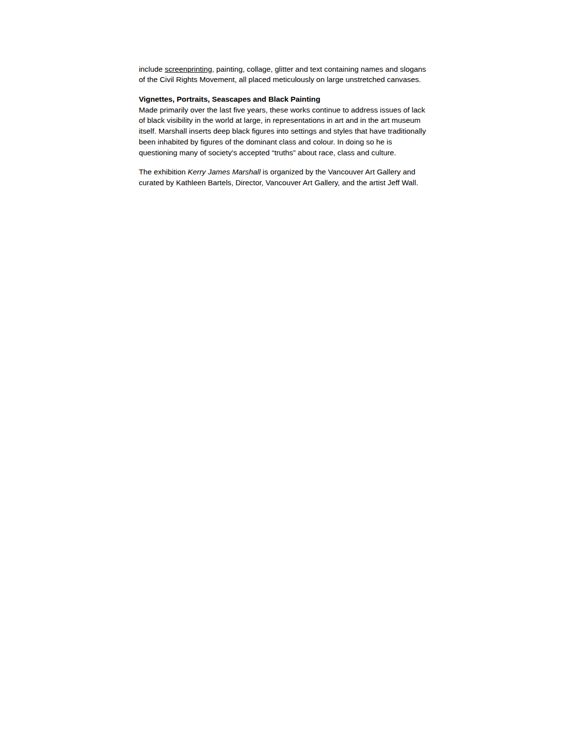include screenprinting, painting, collage, glitter and text containing names and slogans of the Civil Rights Movement, all placed meticulously on large unstretched canvases.
Vignettes, Portraits, Seascapes and Black Painting
Made primarily over the last five years, these works continue to address issues of lack of black visibility in the world at large, in representations in art and in the art museum itself. Marshall inserts deep black figures into settings and styles that have traditionally been inhabited by figures of the dominant class and colour. In doing so he is questioning many of society’s accepted “truths” about race, class and culture.
The exhibition Kerry James Marshall is organized by the Vancouver Art Gallery and curated by Kathleen Bartels, Director, Vancouver Art Gallery, and the artist Jeff Wall.